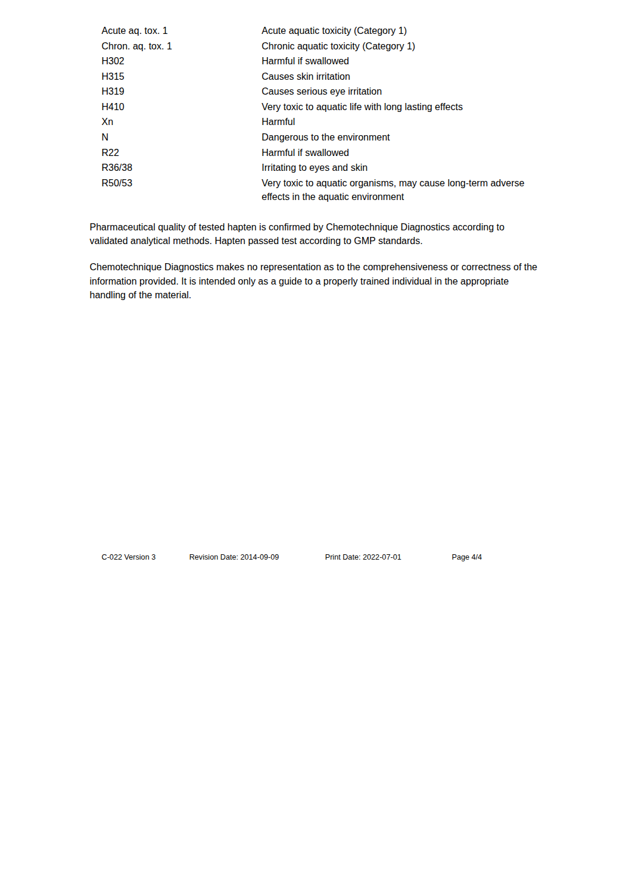| Acute aq. tox. 1 | Acute aquatic toxicity (Category 1) |
| Chron. aq. tox. 1 | Chronic aquatic toxicity (Category 1) |
| H302 | Harmful if swallowed |
| H315 | Causes skin irritation |
| H319 | Causes serious eye irritation |
| H410 | Very toxic to aquatic life with long lasting effects |
| Xn | Harmful |
| N | Dangerous to the environment |
| R22 | Harmful if swallowed |
| R36/38 | Irritating to eyes and skin |
| R50/53 | Very toxic to aquatic organisms, may cause long-term adverse effects in the aquatic environment |
Pharmaceutical quality of tested hapten is confirmed by Chemotechnique Diagnostics according to validated analytical methods. Hapten passed test according to GMP standards.
Chemotechnique Diagnostics makes no representation as to the comprehensiveness or correctness of the information provided. It is intended only as a guide to a properly trained individual in the appropriate handling of the material.
| C-022 Version 3 | Revision Date: 2014-09-09 | Print Date: 2022-07-01 | Page 4/4 |